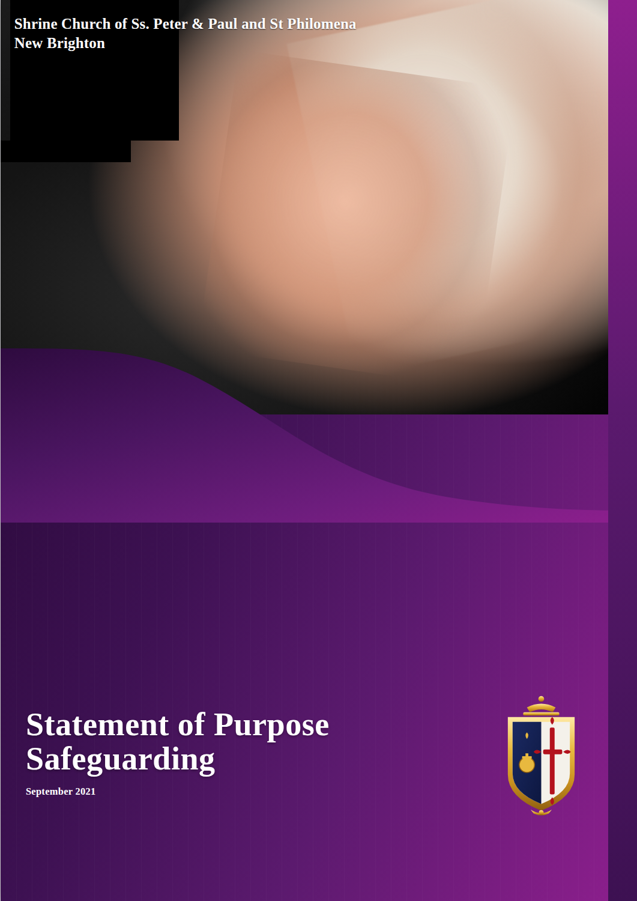Shrine Church of Ss. Peter & Paul and St Philomena
New Brighton
Statement of Purpose
Safeguarding
September 2021